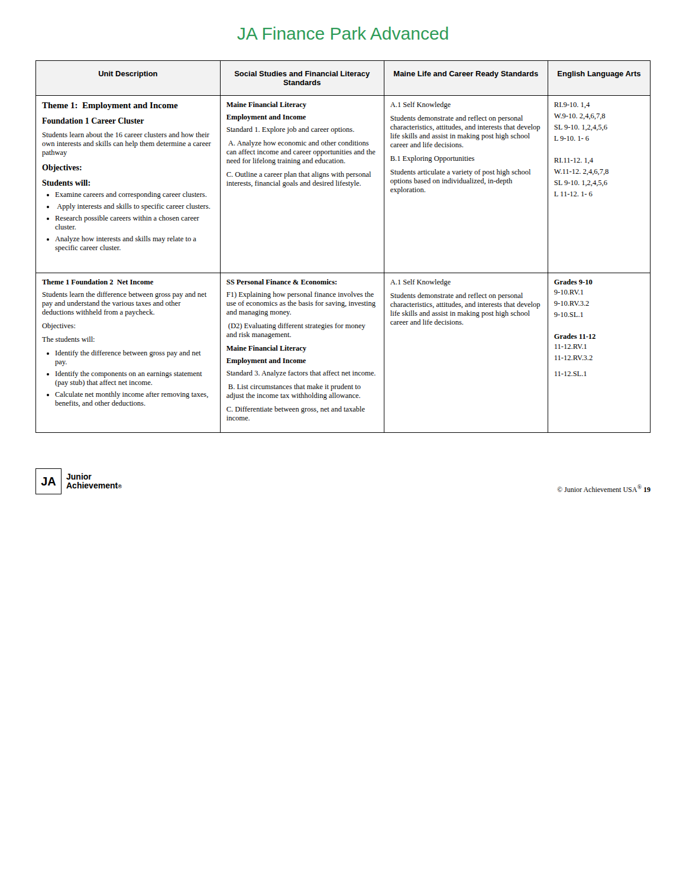JA Finance Park Advanced
| Unit Description | Social Studies and Financial Literacy Standards | Maine Life and Career Ready Standards | English Language Arts |
| --- | --- | --- | --- |
| Theme 1: Employment and Income Foundation 1 Career Cluster Students learn about the 16 career clusters and how their own interests and skills can help them determine a career pathway Objectives: Students will: Examine careers and corresponding career clusters. Apply interests and skills to specific career clusters. Research possible careers within a chosen career cluster. Analyze how interests and skills may relate to a specific career cluster. | Maine Financial Literacy Employment and Income Standard 1. Explore job and career options. A. Analyze how economic and other conditions can affect income and career opportunities and the need for lifelong training and education. C. Outline a career plan that aligns with personal interests, financial goals and desired lifestyle. | A.1 Self Knowledge Students demonstrate and reflect on personal characteristics, attitudes, and interests that develop life skills and assist in making post high school career and life decisions. B.1 Exploring Opportunities Students articulate a variety of post high school options based on individualized, in-depth exploration. | RI.9-10. 1,4 W.9-10. 2,4,6,7,8 SL 9-10. 1,2,4,5,6 L 9-10. 1- 6 RI.11-12. 1,4 W.11-12. 2,4,6,7,8 SL 9-10. 1,2,4,5,6 L 11-12. 1- 6 |
| Theme 1 Foundation 2 Net Income Students learn the difference between gross pay and net pay and understand the various taxes and other deductions withheld from a paycheck. Objectives: The students will: Identify the difference between gross pay and net pay. Identify the components on an earnings statement (pay stub) that affect net income. Calculate net monthly income after removing taxes, benefits, and other deductions. | SS Personal Finance & Economics: F1) Explaining how personal finance involves the use of economics as the basis for saving, investing and managing money. (D2) Evaluating different strategies for money and risk management. Maine Financial Literacy Employment and Income Standard 3. Analyze factors that affect net income. B. List circumstances that make it prudent to adjust the income tax withholding allowance. C. Differentiate between gross, net and taxable income. | A.1 Self Knowledge Students demonstrate and reflect on personal characteristics, attitudes, and interests that develop life skills and assist in making post high school career and life decisions. | Grades 9-10 9-10.RV.1 9-10.RV.3.2 9-10.SL.1 Grades 11-12 11-12.RV.1 11-12.RV.3.2 11-12.SL.1 |
JA
Junior
Achievement®
© Junior Achievement USA® 19